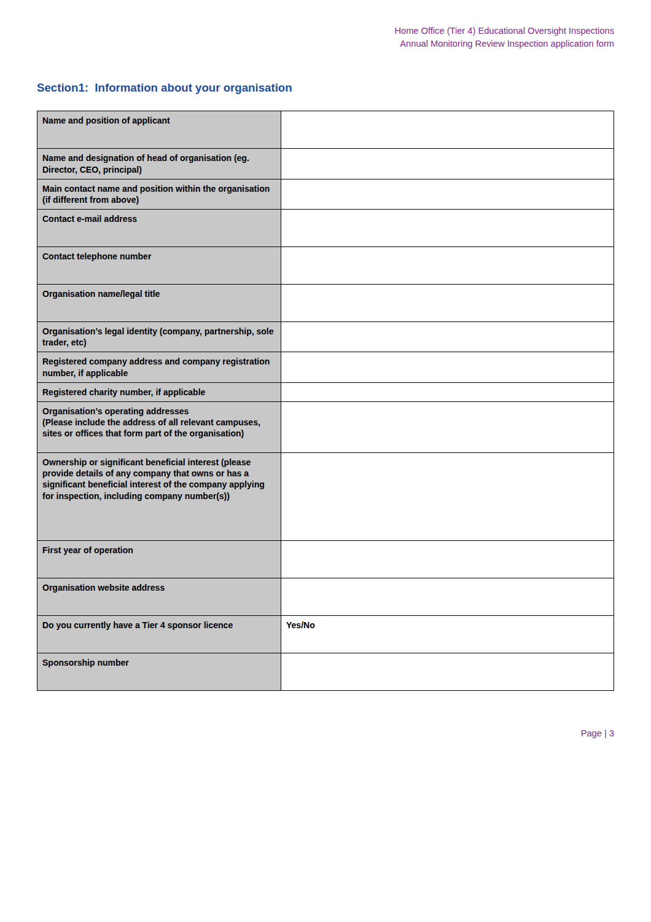Home Office (Tier 4) Educational Oversight Inspections
Annual Monitoring Review Inspection application form
Section1: Information about your organisation
| Name and position of applicant | |
| Name and designation of head of organisation (eg. Director, CEO, principal) | |
| Main contact name and position within the organisation (if different from above) | |
| Contact e-mail address | |
| Contact telephone number | |
| Organisation name/legal title | |
| Organisation’s legal identity (company, partnership, sole trader, etc) | |
| Registered company address and company registration number, if applicable | |
| Registered charity number, if applicable | |
| Organisation’s operating addresses (Please include the address of all relevant campuses, sites or offices that form part of the organisation) | |
| Ownership or significant beneficial interest (please provide details of any company that owns or has a significant beneficial interest of the company applying for inspection, including company number(s)) | |
| First year of operation | |
| Organisation website address | |
| Do you currently have a Tier 4 sponsor licence | Yes/No |
| Sponsorship number | |
Page | 3